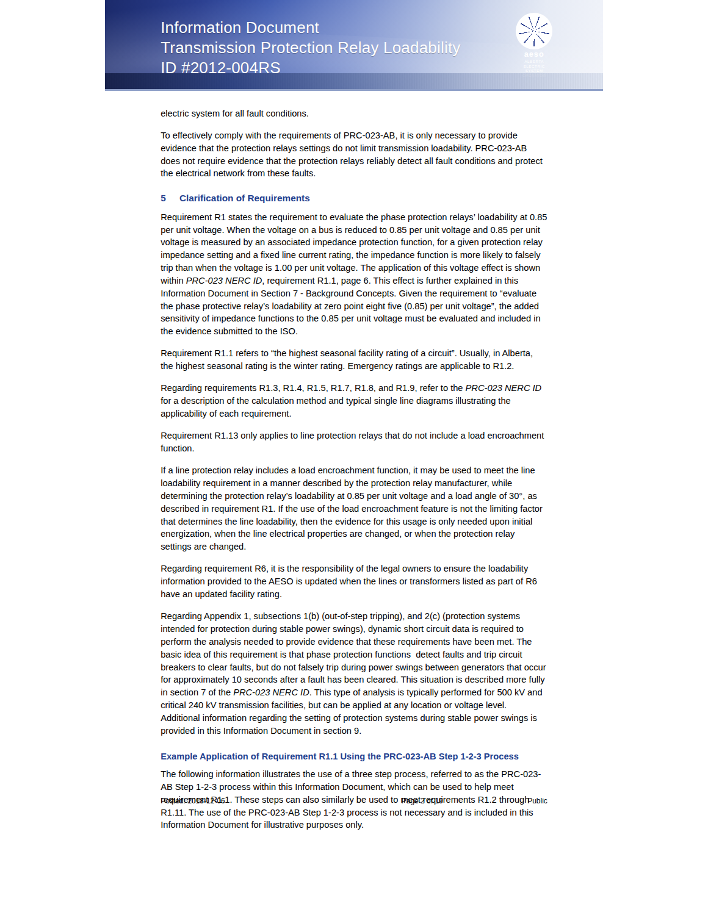Information Document
Transmission Protection Relay Loadability
ID #2012-004RS
aeso
ALBERTA
ELECTRIC
SYSTEM
OPERATOR
electric system for all fault conditions.
To effectively comply with the requirements of PRC-023-AB, it is only necessary to provide evidence that the protection relays settings do not limit transmission loadability. PRC-023-AB does not require evidence that the protection relays reliably detect all fault conditions and protect the electrical network from these faults.
5 Clarification of Requirements
Requirement R1 states the requirement to evaluate the phase protection relays’ loadability at 0.85 per unit voltage. When the voltage on a bus is reduced to 0.85 per unit voltage and 0.85 per unit voltage is measured by an associated impedance protection function, for a given protection relay impedance setting and a fixed line current rating, the impedance function is more likely to falsely trip than when the voltage is 1.00 per unit voltage. The application of this voltage effect is shown within PRC-023 NERC ID, requirement R1.1, page 6. This effect is further explained in this Information Document in Section 7 - Background Concepts. Given the requirement to “evaluate the phase protective relay’s loadability at zero point eight five (0.85) per unit voltage”, the added sensitivity of impedance functions to the 0.85 per unit voltage must be evaluated and included in the evidence submitted to the ISO.
Requirement R1.1 refers to “the highest seasonal facility rating of a circuit”. Usually, in Alberta, the highest seasonal rating is the winter rating. Emergency ratings are applicable to R1.2.
Regarding requirements R1.3, R1.4, R1.5, R1.7, R1.8, and R1.9, refer to the PRC-023 NERC ID for a description of the calculation method and typical single line diagrams illustrating the applicability of each requirement.
Requirement R1.13 only applies to line protection relays that do not include a load encroachment function.
If a line protection relay includes a load encroachment function, it may be used to meet the line loadability requirement in a manner described by the protection relay manufacturer, while determining the protection relay’s loadability at 0.85 per unit voltage and a load angle of 30°, as described in requirement R1. If the use of the load encroachment feature is not the limiting factor that determines the line loadability, then the evidence for this usage is only needed upon initial energization, when the line electrical properties are changed, or when the protection relay settings are changed.
Regarding requirement R6, it is the responsibility of the legal owners to ensure the loadability information provided to the AESO is updated when the lines or transformers listed as part of R6 have an updated facility rating.
Regarding Appendix 1, subsections 1(b) (out-of-step tripping), and 2(c) (protection systems intended for protection during stable power swings), dynamic short circuit data is required to perform the analysis needed to provide evidence that these requirements have been met. The basic idea of this requirement is that phase protection functions detect faults and trip circuit breakers to clear faults, but do not falsely trip during power swings between generators that occur for approximately 10 seconds after a fault has been cleared. This situation is described more fully in section 7 of the PRC-023 NERC ID. This type of analysis is typically performed for 500 kV and critical 240 kV transmission facilities, but can be applied at any location or voltage level. Additional information regarding the setting of protection systems during stable power swings is provided in this Information Document in section 9.
Example Application of Requirement R1.1 Using the PRC-023-AB Step 1-2-3 Process
The following information illustrates the use of a three step process, referred to as the PRC-023-AB Step 1-2-3 process within this Information Document, which can be used to help meet requirement R1.1. These steps can also similarly be used to meet requirements R1.2 through R1.11. The use of the PRC-023-AB Step 1-2-3 process is not necessary and is included in this Information Document for illustrative purposes only.
| Posted: 2018-12-06 | Page 2 of 19 | Public |